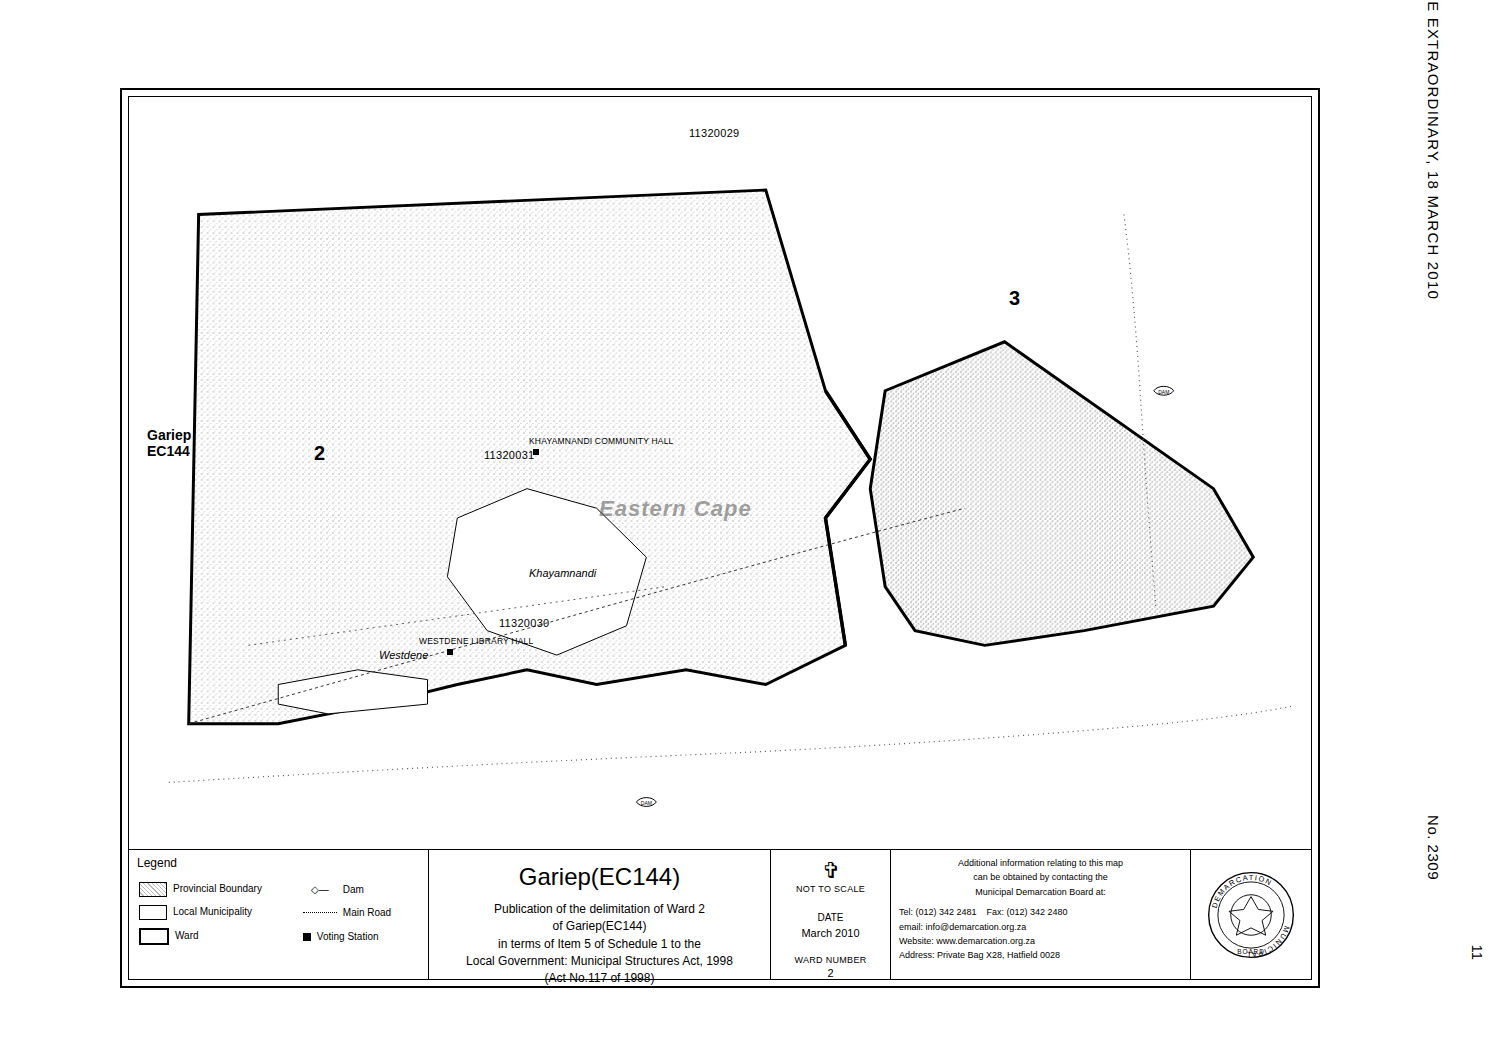PROVINCIAL GAZETTE EXTRAORDINARY, 18 MARCH 2010
No. 2309
11
DAM DAM
11320029
3
2
Gariep
EC144
KHAYAMNANDI COMMUNITY HALL
11320031
Eastern Cape
Khayamnandi
11320030
WESTDENE LIBRARY HALL
Westdene
Legend
| Provincial Boundary | ◇— Dam |
| Local Municipality | Main Road |
| Ward | Voting Station |
Gariep(EC144)
Publication of the delimitation of Ward 2
of Gariep(EC144)
in terms of Item 5 of Schedule 1 to the
Local Government: Municipal Structures Act, 1998
(Act No.117 of 1998)
✞
NOT TO SCALE
DATE
March 2010
WARD NUMBER
2
Additional information relating to this map
can be obtained by contacting the
Municipal Demarcation Board at:
Tel: (012) 342 2481 Fax: (012) 342 2480
email: info@demarcation.org.za
Website: www.demarcation.org.za
Address: Private Bag X28, Hatfield 0028
DEMARCATION MUNICIPAL BOARD